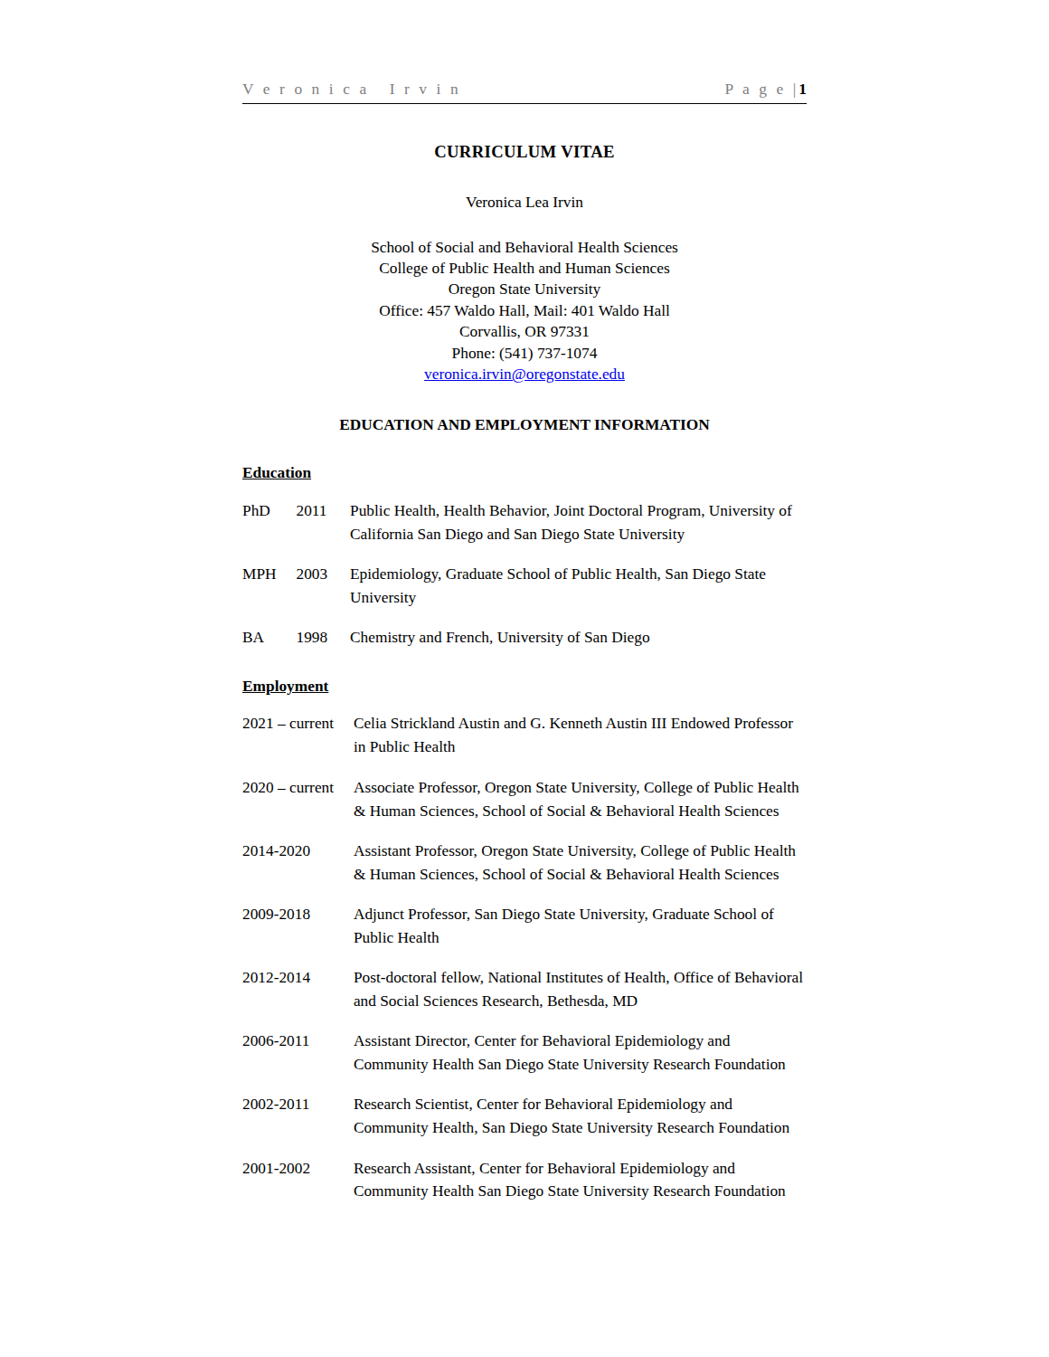V e r o n i c a I r v i n P a g e |1
CURRICULUM VITAE
Veronica Lea Irvin
School of Social and Behavioral Health Sciences
College of Public Health and Human Sciences
Oregon State University
Office: 457 Waldo Hall, Mail: 401 Waldo Hall
Corvallis, OR 97331
Phone: (541) 737-1074
veronica.irvin@oregonstate.edu
EDUCATION AND EMPLOYMENT INFORMATION
Education
| PhD | 2011 | Public Health, Health Behavior, Joint Doctoral Program, University of California San Diego and San Diego State University |
| MPH | 2003 | Epidemiology, Graduate School of Public Health, San Diego State University |
| BA | 1998 | Chemistry and French, University of San Diego |
Employment
| 2021 – current | Celia Strickland Austin and G. Kenneth Austin III Endowed Professor in Public Health |
| 2020 – current | Associate Professor, Oregon State University, College of Public Health & Human Sciences, School of Social & Behavioral Health Sciences |
| 2014-2020 | Assistant Professor, Oregon State University, College of Public Health & Human Sciences, School of Social & Behavioral Health Sciences |
| 2009-2018 | Adjunct Professor, San Diego State University, Graduate School of Public Health |
| 2012-2014 | Post-doctoral fellow, National Institutes of Health, Office of Behavioral and Social Sciences Research, Bethesda, MD |
| 2006-2011 | Assistant Director, Center for Behavioral Epidemiology and Community Health San Diego State University Research Foundation |
| 2002-2011 | Research Scientist, Center for Behavioral Epidemiology and Community Health, San Diego State University Research Foundation |
| 2001-2002 | Research Assistant, Center for Behavioral Epidemiology and Community Health San Diego State University Research Foundation |